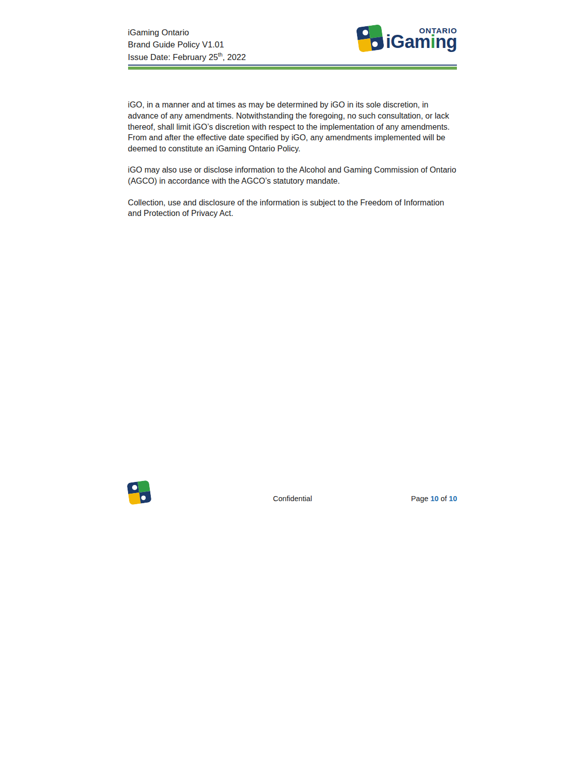iGaming Ontario
Brand Guide Policy V1.01
Issue Date: February 25th, 2022
ONTARIO iGaming
iGO, in a manner and at times as may be determined by iGO in its sole discretion, in advance of any amendments. Notwithstanding the foregoing, no such consultation, or lack thereof, shall limit iGO’s discretion with respect to the implementation of any amendments. From and after the effective date specified by iGO, any amendments implemented will be deemed to constitute an iGaming Ontario Policy.
iGO may also use or disclose information to the Alcohol and Gaming Commission of Ontario (AGCO) in accordance with the AGCO’s statutory mandate.
Collection, use and disclosure of the information is subject to the Freedom of Information and Protection of Privacy Act.
Confidential
Page 10 of 10